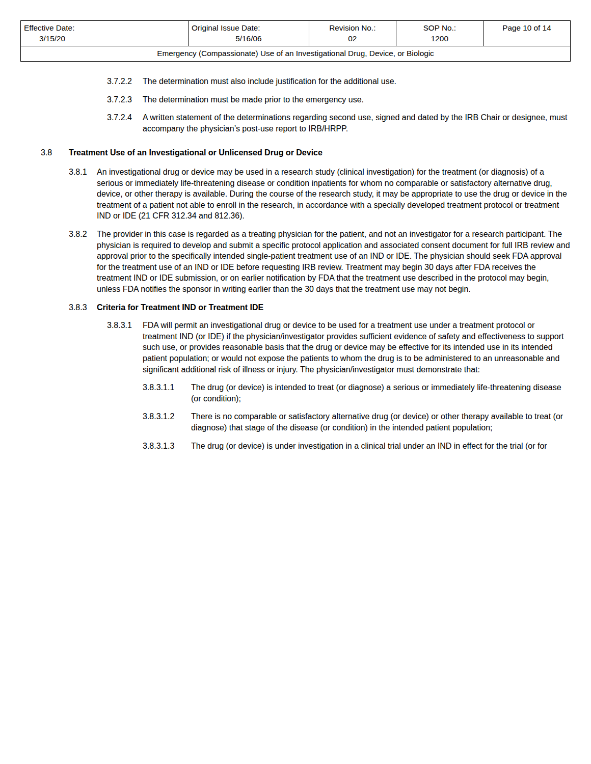| Effective Date: 3/15/20 | Original Issue Date: 5/16/06 | Revision No.: 02 | SOP No.: 1200 | Page 10 of 14 |
| Emergency (Compassionate) Use of an Investigational Drug, Device, or Biologic |
3.7.2.2
The determination must also include justification for the additional use.
3.7.2.3
The determination must be made prior to the emergency use.
3.7.2.4
A written statement of the determinations regarding second use, signed and dated by the IRB Chair or designee, must accompany the physician’s post-use report to IRB/HRPP.
3.8
Treatment Use of an Investigational or Unlicensed Drug or Device
3.8.1
An investigational drug or device may be used in a research study (clinical investigation) for the treatment (or diagnosis) of a serious or immediately life-threatening disease or condition inpatients for whom no comparable or satisfactory alternative drug, device, or other therapy is available. During the course of the research study, it may be appropriate to use the drug or device in the treatment of a patient not able to enroll in the research, in accordance with a specially developed treatment protocol or treatment IND or IDE (21 CFR 312.34 and 812.36).
3.8.2
The provider in this case is regarded as a treating physician for the patient, and not an investigator for a research participant. The physician is required to develop and submit a specific protocol application and associated consent document for full IRB review and approval prior to the specifically intended single-patient treatment use of an IND or IDE. The physician should seek FDA approval for the treatment use of an IND or IDE before requesting IRB review. Treatment may begin 30 days after FDA receives the treatment IND or IDE submission, or on earlier notification by FDA that the treatment use described in the protocol may begin, unless FDA notifies the sponsor in writing earlier than the 30 days that the treatment use may not begin.
3.8.3
Criteria for Treatment IND or Treatment IDE
3.8.3.1
FDA will permit an investigational drug or device to be used for a treatment use under a treatment protocol or treatment IND (or IDE) if the physician/investigator provides sufficient evidence of safety and effectiveness to support such use, or provides reasonable basis that the drug or device may be effective for its intended use in its intended patient population; or would not expose the patients to whom the drug is to be administered to an unreasonable and significant additional risk of illness or injury. The physician/investigator must demonstrate that:
3.8.3.1.1
The drug (or device) is intended to treat (or diagnose) a serious or immediately life-threatening disease (or condition);
3.8.3.1.2
There is no comparable or satisfactory alternative drug (or device) or other therapy available to treat (or diagnose) that stage of the disease (or condition) in the intended patient population;
3.8.3.1.3
The drug (or device) is under investigation in a clinical trial under an IND in effect for the trial (or for